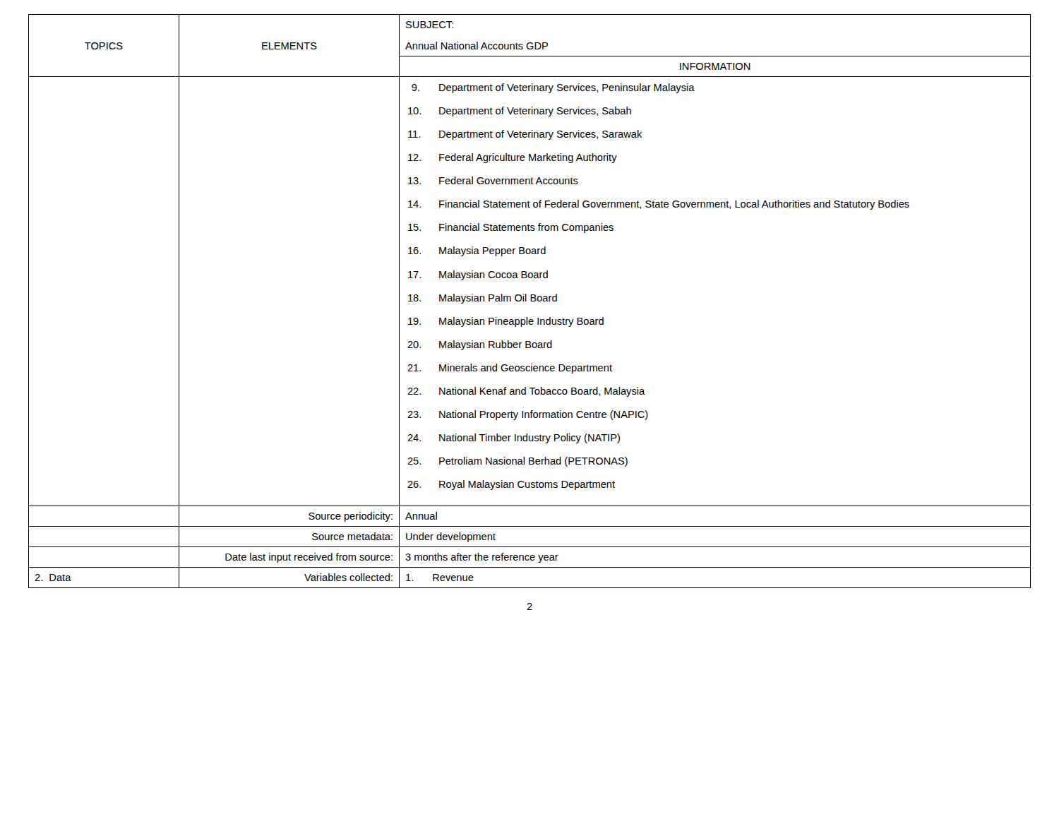| TOPICS | ELEMENTS | SUBJECT: Annual National Accounts GDP |
| INFORMATION |
| | | 9. Department of Veterinary Services, Peninsular Malaysia 10. Department of Veterinary Services, Sabah 11. Department of Veterinary Services, Sarawak 12. Federal Agriculture Marketing Authority 13. Federal Government Accounts 14. Financial Statement of Federal Government, State Government, Local Authorities and Statutory Bodies 15. Financial Statements from Companies 16. Malaysia Pepper Board 17. Malaysian Cocoa Board 18. Malaysian Palm Oil Board 19. Malaysian Pineapple Industry Board 20. Malaysian Rubber Board 21. Minerals and Geoscience Department 22. National Kenaf and Tobacco Board, Malaysia 23. National Property Information Centre (NAPIC) 24. National Timber Industry Policy (NATIP) 25. Petroliam Nasional Berhad (PETRONAS) 26. Royal Malaysian Customs Department |
| | Source periodicity: | Annual |
| | Source metadata: | Under development |
| | Date last input received from source: | 3 months after the reference year |
| 2. Data | Variables collected: | 1. Revenue |
2